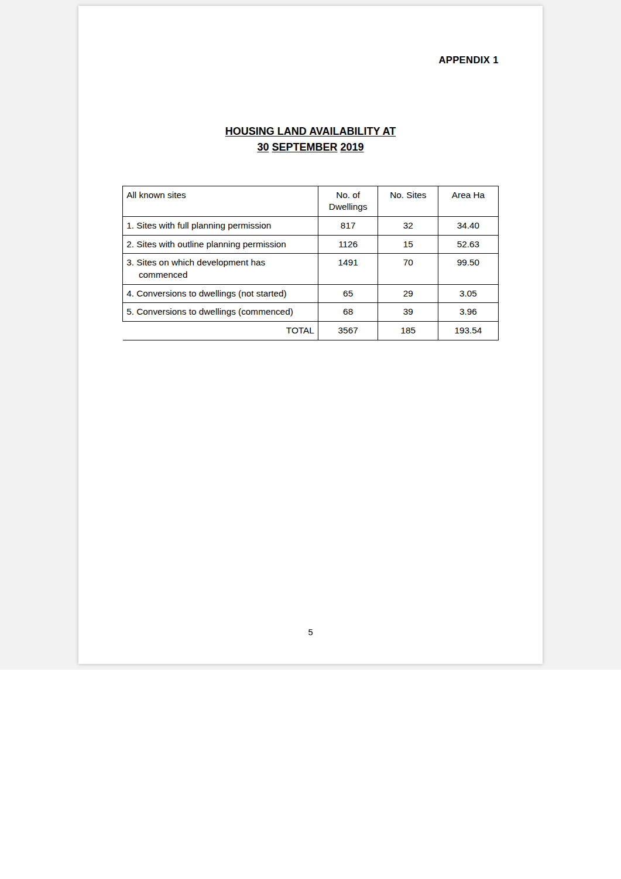APPENDIX 1
HOUSING LAND AVAILABILITY AT
30 SEPTEMBER 2019
| All known sites | No. of Dwellings | No. Sites | Area Ha |
| 1. Sites with full planning permission | 817 | 32 | 34.40 |
| 2. Sites with outline planning permission | 1126 | 15 | 52.63 |
| 3. Sites on which development has commenced | 1491 | 70 | 99.50 |
| 4. Conversions to dwellings (not started) | 65 | 29 | 3.05 |
| 5. Conversions to dwellings (commenced) | 68 | 39 | 3.96 |
| TOTAL | 3567 | 185 | 193.54 |
5